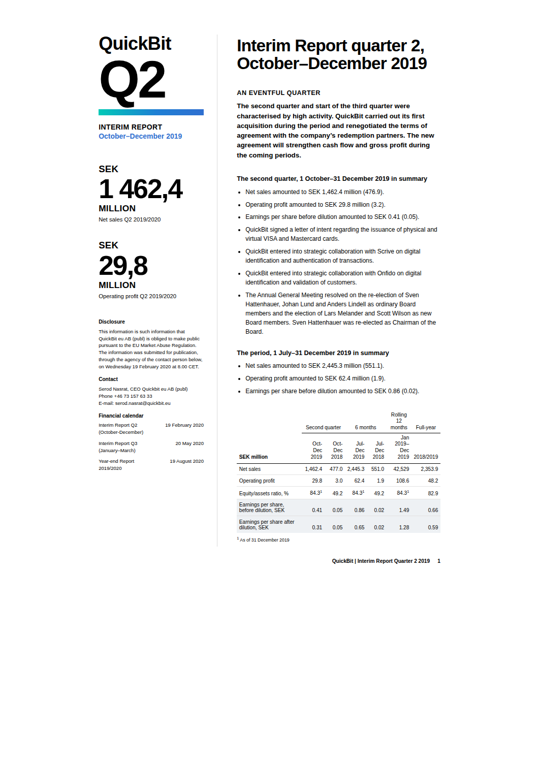QuickBit
Q2
INTERIM REPORT
October–December 2019
SEK
1 462,4
MILLION
Net sales Q2 2019/2020
SEK
29,8
MILLION
Operating profit Q2 2019/2020
Disclosure
This information is such information that QuickBit eu AB (publ) is obliged to make public pursuant to the EU Market Abuse Regulation. The information was submitted for publication, through the agency of the contact person below, on Wednesday 19 February 2020 at 8.00 CET.
Contact
Serod Nasrat, CEO Quickbit eu AB (publ)
Phone +46 73 157 63 33
E-mail: serod.nasrat@quickbit.eu
Financial calendar
Interim Report Q2
(October-December) 19 February 2020
Interim Report Q3
(January–March) 20 May 2020
Year-end Report
2019/2020 19 August 2020
Interim Report quarter 2,
October–December 2019
AN EVENTFUL QUARTER
The second quarter and start of the third quarter were characterised by high activity. QuickBit carried out its first acquisition during the period and renegotiated the terms of agreement with the company’s redemption partners. The new agreement will strengthen cash flow and gross profit during the coming periods.
The second quarter, 1 October–31 December 2019 in summary
Net sales amounted to SEK 1,462.4 million (476.9).
Operating profit amounted to SEK 29.8 million (3.2).
Earnings per share before dilution amounted to SEK 0.41 (0.05).
QuickBit signed a letter of intent regarding the issuance of physical and virtual VISA and Mastercard cards.
QuickBit entered into strategic collaboration with Scrive on digital identification and authentication of transactions.
QuickBit entered into strategic collaboration with Onfido on digital identification and validation of customers.
The Annual General Meeting resolved on the re-election of Sven Hattenhauer, Johan Lund and Anders Lindell as ordinary Board members and the election of Lars Melander and Scott Wilson as new Board members. Sven Hattenhauer was re-elected as Chairman of the Board.
The period, 1 July–31 December 2019 in summary
Net sales amounted to SEK 2,445.3 million (551.1).
Operating profit amounted to SEK 62.4 million (1.9).
Earnings per share before dilution amounted to SEK 0.86 (0.02).
| | Second quarter | 6 months | Rolling 12 months | Full-year |
| --- | --- | --- | --- | --- |
| SEK million | Oct-Dec 2019 | Oct-Dec 2018 | Jul-Dec 2019 | Jul-Dec 2018 | Jan 2019– Dec 2019 | 2018/2019 |
| Net sales | 1,462.4 | 477.0 | 2,445.3 | 551.0 | 42,529 | 2,353.9 |
| Operating profit | 29.8 | 3.0 | 62.4 | 1.9 | 108.6 | 48.2 |
| Equity/assets ratio, % | 84.3 1 | 49.2 | 84.3 1 | 49.2 | 84.3 1 | 82.9 |
| Earnings per share, before dilution, SEK | 0.41 | 0.05 | 0.86 | 0.02 | 1.49 | 0.66 |
| Earnings per share after dilution, SEK | 0.31 | 0.05 | 0.65 | 0.02 | 1.28 | 0.59 |
1 As of 31 December 2019
QuickBit | Interim Report Quarter 2 20191